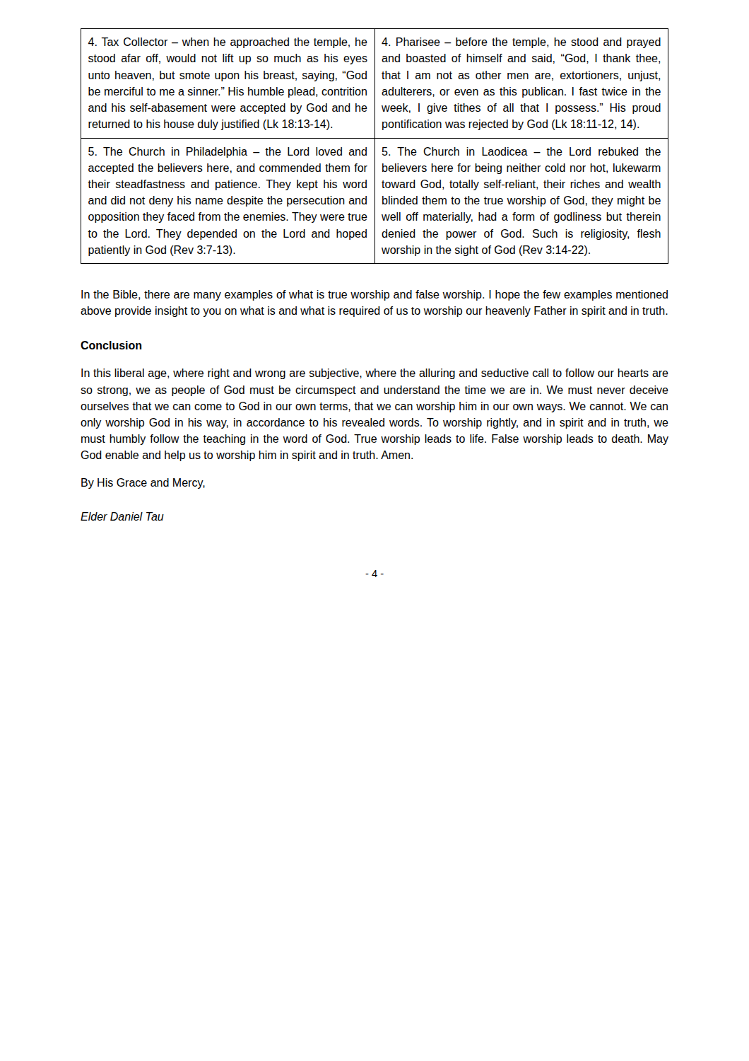| 4. Tax Collector – when he approached the temple, he stood afar off, would not lift up so much as his eyes unto heaven, but smote upon his breast, saying, “God be merciful to me a sinner.” His humble plead, contrition and his self-abasement were accepted by God and he returned to his house duly justified (Lk 18:13-14). | 4. Pharisee – before the temple, he stood and prayed and boasted of himself and said, “God, I thank thee, that I am not as other men are, extortioners, unjust, adulterers, or even as this publican. I fast twice in the week, I give tithes of all that I possess.” His proud pontification was rejected by God (Lk 18:11-12, 14). |
| 5. The Church in Philadelphia – the Lord loved and accepted the believers here, and commended them for their steadfastness and patience. They kept his word and did not deny his name despite the persecution and opposition they faced from the enemies. They were true to the Lord. They depended on the Lord and hoped patiently in God (Rev 3:7-13). | 5. The Church in Laodicea – the Lord rebuked the believers here for being neither cold nor hot, lukewarm toward God, totally self-reliant, their riches and wealth blinded them to the true worship of God, they might be well off materially, had a form of godliness but therein denied the power of God. Such is religiosity, flesh worship in the sight of God (Rev 3:14-22). |
In the Bible, there are many examples of what is true worship and false worship. I hope the few examples mentioned above provide insight to you on what is and what is required of us to worship our heavenly Father in spirit and in truth.
Conclusion
In this liberal age, where right and wrong are subjective, where the alluring and seductive call to follow our hearts are so strong, we as people of God must be circumspect and understand the time we are in. We must never deceive ourselves that we can come to God in our own terms, that we can worship him in our own ways. We cannot. We can only worship God in his way, in accordance to his revealed words. To worship rightly, and in spirit and in truth, we must humbly follow the teaching in the word of God. True worship leads to life. False worship leads to death. May God enable and help us to worship him in spirit and in truth. Amen.
By His Grace and Mercy,
Elder Daniel Tau
- 4 -